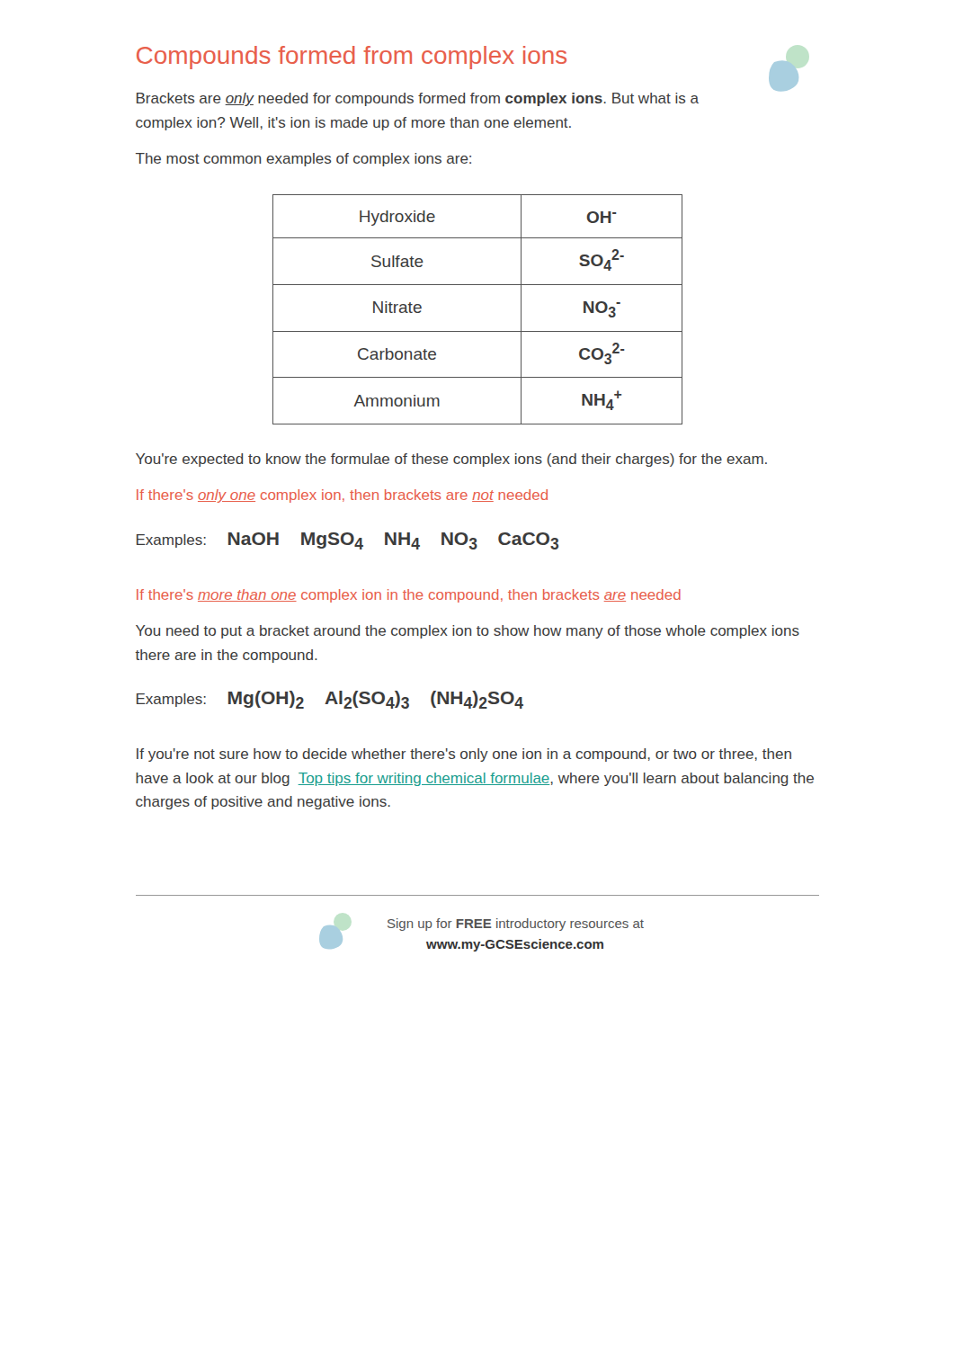Compounds formed from complex ions
Brackets are only needed for compounds formed from complex ions. But what is a complex ion? Well, it's ion is made up of more than one element.
The most common examples of complex ions are:
| Hydroxide | OH - |
| Sulfate | SO 4 2- |
| Nitrate | NO 3 - |
| Carbonate | CO 3 2- |
| Ammonium | NH 4 + |
You're expected to know the formulae of these complex ions (and their charges) for the exam.
If there's only one complex ion, then brackets are not needed
Examples: NaOH MgSO4 NH4 NO3 CaCO3
If there's more than one complex ion in the compound, then brackets are needed
You need to put a bracket around the complex ion to show how many of those whole complex ions there are in the compound.
Examples: Mg(OH)2 Al2(SO4)3 (NH4)2SO4
If you're not sure how to decide whether there's only one ion in a compound, or two or three, then have a look at our blog Top tips for writing chemical formulae, where you'll learn about balancing the charges of positive and negative ions.
Sign up for FREE introductory resources at
www.my-GCSEscience.com